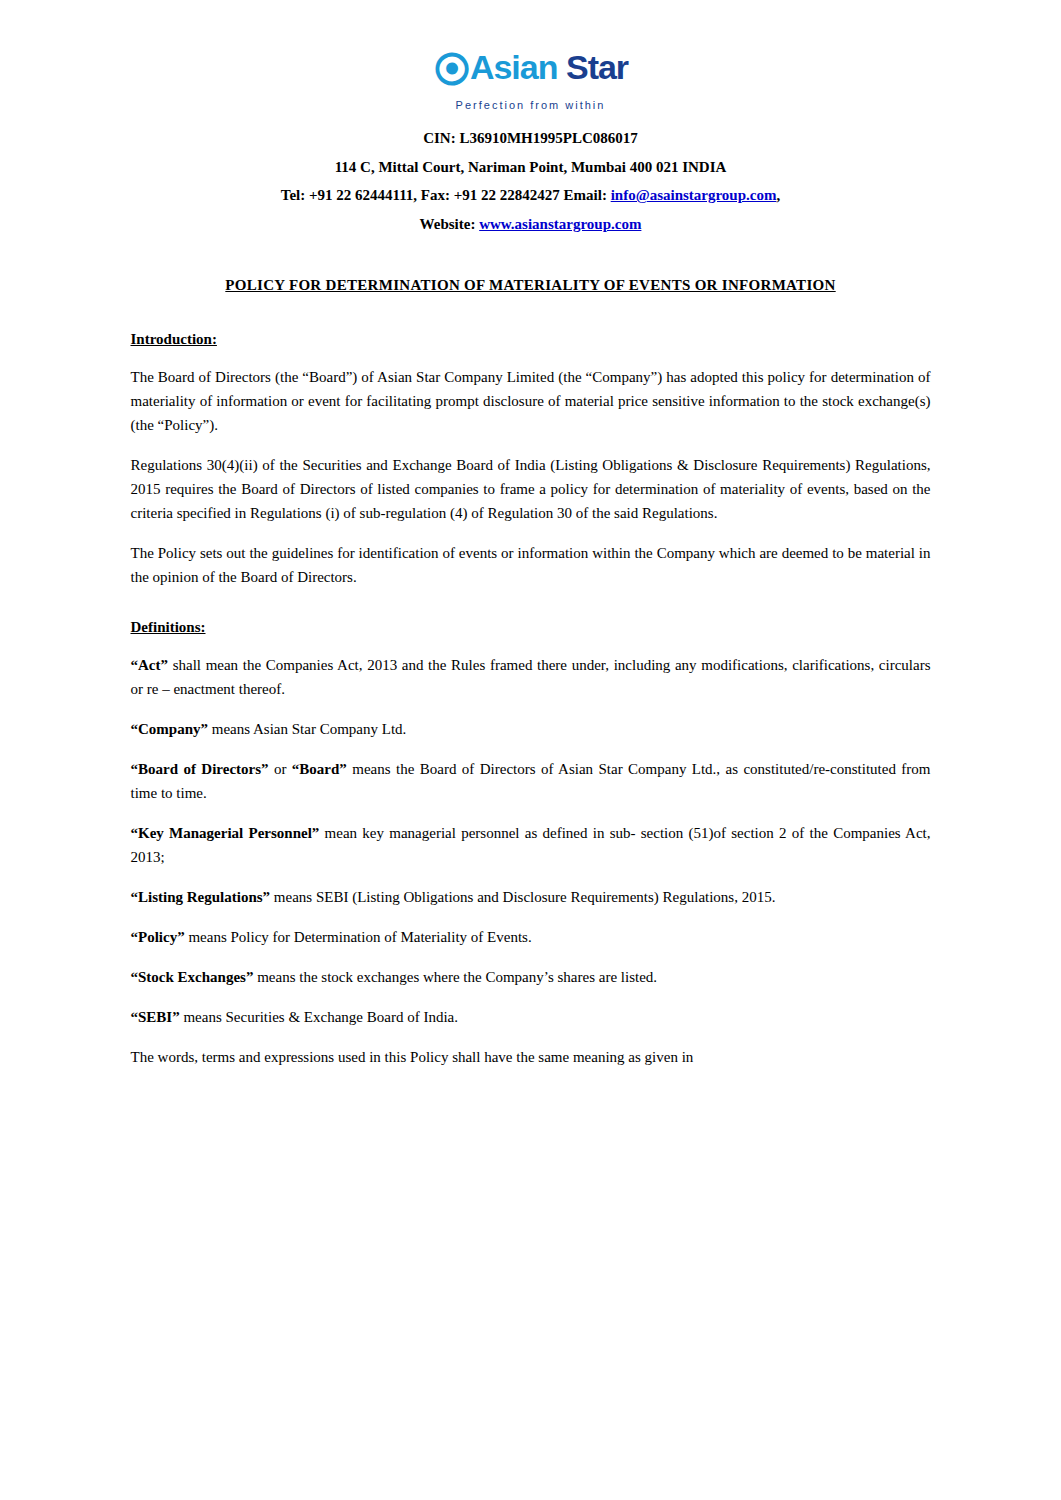⦿Asian Star
Perfection from within
CIN: L36910MH1995PLC086017
114 C, Mittal Court, Nariman Point, Mumbai 400 021 INDIA
Tel: +91 22 62444111, Fax: +91 22 22842427 Email: info@asainstargroup.com,
Website: www.asianstargroup.com
POLICY FOR DETERMINATION OF MATERIALITY OF EVENTS OR INFORMATION
Introduction:
The Board of Directors (the “Board”) of Asian Star Company Limited (the “Company”) has adopted this policy for determination of materiality of information or event for facilitating prompt disclosure of material price sensitive information to the stock exchange(s) (the “Policy”).
Regulations 30(4)(ii) of the Securities and Exchange Board of India (Listing Obligations & Disclosure Requirements) Regulations, 2015 requires the Board of Directors of listed companies to frame a policy for determination of materiality of events, based on the criteria specified in Regulations (i) of sub-regulation (4) of Regulation 30 of the said Regulations.
The Policy sets out the guidelines for identification of events or information within the Company which are deemed to be material in the opinion of the Board of Directors.
Definitions:
“Act” shall mean the Companies Act, 2013 and the Rules framed there under, including any modifications, clarifications, circulars or re – enactment thereof.
“Company” means Asian Star Company Ltd.
“Board of Directors” or “Board” means the Board of Directors of Asian Star Company Ltd., as constituted/re-constituted from time to time.
“Key Managerial Personnel” mean key managerial personnel as defined in sub- section (51)of section 2 of the Companies Act, 2013;
“Listing Regulations” means SEBI (Listing Obligations and Disclosure Requirements) Regulations, 2015.
“Policy” means Policy for Determination of Materiality of Events.
“Stock Exchanges” means the stock exchanges where the Company’s shares are listed.
“SEBI” means Securities & Exchange Board of India.
The words, terms and expressions used in this Policy shall have the same meaning as given in